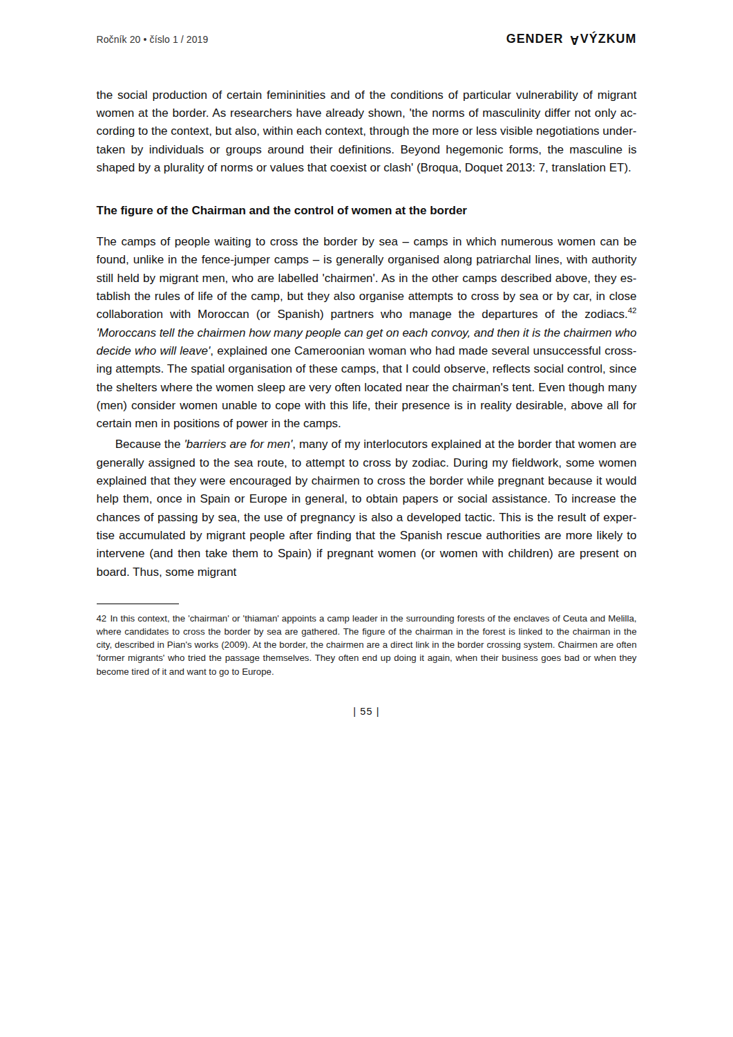Ročník 20 • číslo 1 / 2019
GENDER AVÝZKUM
the social production of certain femininities and of the conditions of particular vulnerability of migrant women at the border. As researchers have already shown, 'the norms of masculinity differ not only according to the context, but also, within each context, through the more or less visible negotiations undertaken by individuals or groups around their definitions. Beyond hegemonic forms, the masculine is shaped by a plurality of norms or values that coexist or clash' (Broqua, Doquet 2013: 7, translation ET).
The figure of the Chairman and the control of women at the border
The camps of people waiting to cross the border by sea – camps in which numerous women can be found, unlike in the fence-jumper camps – is generally organised along patriarchal lines, with authority still held by migrant men, who are labelled 'chairmen'. As in the other camps described above, they establish the rules of life of the camp, but they also organise attempts to cross by sea or by car, in close collaboration with Moroccan (or Spanish) partners who manage the departures of the zodiacs.42 'Moroccans tell the chairmen how many people can get on each convoy, and then it is the chairmen who decide who will leave', explained one Cameroonian woman who had made several unsuccessful crossing attempts. The spatial organisation of these camps, that I could observe, reflects social control, since the shelters where the women sleep are very often located near the chairman's tent. Even though many (men) consider women unable to cope with this life, their presence is in reality desirable, above all for certain men in positions of power in the camps.
Because the 'barriers are for men', many of my interlocutors explained at the border that women are generally assigned to the sea route, to attempt to cross by zodiac. During my fieldwork, some women explained that they were encouraged by chairmen to cross the border while pregnant because it would help them, once in Spain or Europe in general, to obtain papers or social assistance. To increase the chances of passing by sea, the use of pregnancy is also a developed tactic. This is the result of expertise accumulated by migrant people after finding that the Spanish rescue authorities are more likely to intervene (and then take them to Spain) if pregnant women (or women with children) are present on board. Thus, some migrant
42 In this context, the 'chairman' or 'thiaman' appoints a camp leader in the surrounding forests of the enclaves of Ceuta and Melilla, where candidates to cross the border by sea are gathered. The figure of the chairman in the forest is linked to the chairman in the city, described in Pian's works (2009). At the border, the chairmen are a direct link in the border crossing system. Chairmen are often 'former migrants' who tried the passage themselves. They often end up doing it again, when their business goes bad or when they become tired of it and want to go to Europe.
| 55 |